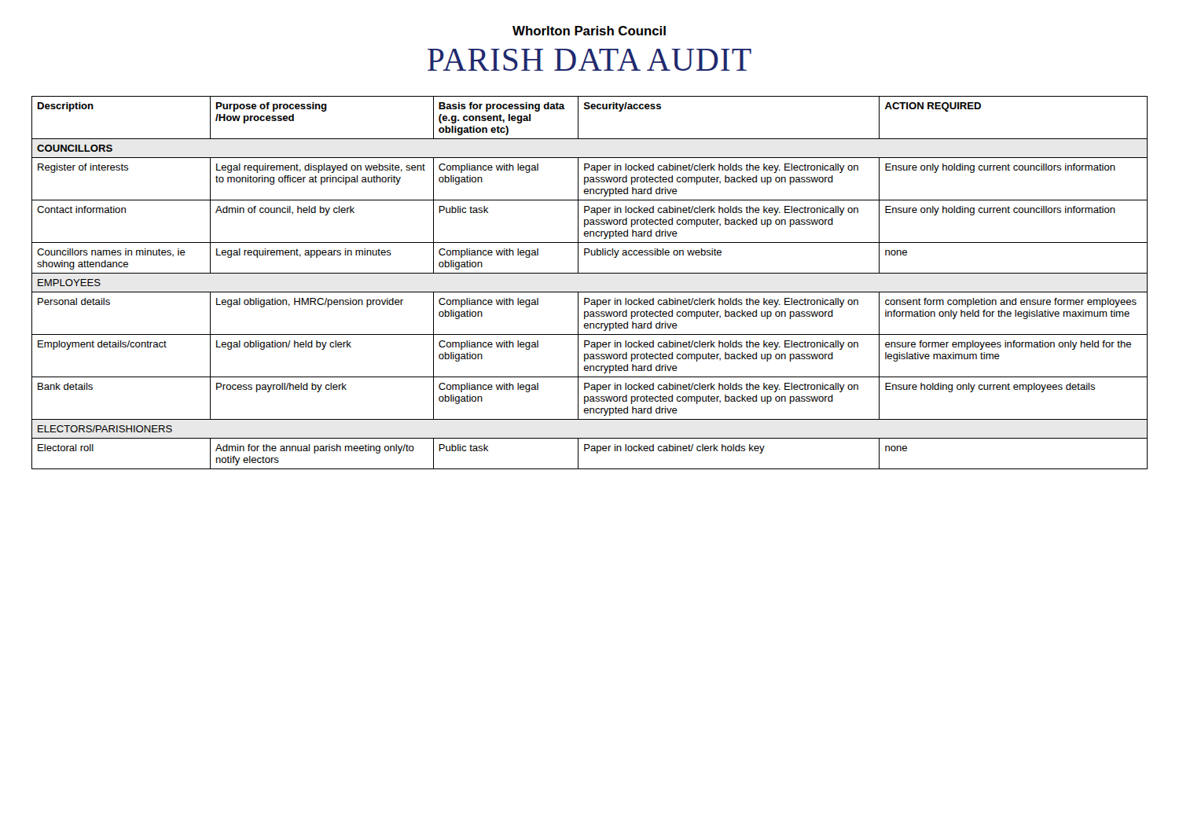Whorlton Parish Council
PARISH DATA AUDIT
| Description | Purpose of processing /How processed | Basis for processing data (e.g. consent, legal obligation etc) | Security/access | ACTION REQUIRED |
| --- | --- | --- | --- | --- |
| COUNCILLORS |
| Register of interests | Legal requirement, displayed on website, sent to monitoring officer at principal authority | Compliance with legal obligation | Paper in locked cabinet/clerk holds the key. Electronically on password protected computer, backed up on password encrypted hard drive | Ensure only holding current councillors information |
| Contact information | Admin of council, held by clerk | Public task | Paper in locked cabinet/clerk holds the key. Electronically on password protected computer, backed up on password encrypted hard drive | Ensure only holding current councillors information |
| Councillors names in minutes, ie showing attendance | Legal requirement, appears in minutes | Compliance with legal obligation | Publicly accessible on website | none |
| EMPLOYEES |
| Personal details | Legal obligation, HMRC/pension provider | Compliance with legal obligation | Paper in locked cabinet/clerk holds the key. Electronically on password protected computer, backed up on password encrypted hard drive | consent form completion and ensure former employees information only held for the legislative maximum time |
| Employment details/contract | Legal obligation/ held by clerk | Compliance with legal obligation | Paper in locked cabinet/clerk holds the key. Electronically on password protected computer, backed up on password encrypted hard drive | ensure former employees information only held for the legislative maximum time |
| Bank details | Process payroll/held by clerk | Compliance with legal obligation | Paper in locked cabinet/clerk holds the key. Electronically on password protected computer, backed up on password encrypted hard drive | Ensure holding only current employees details |
| ELECTORS/PARISHIONERS |
| Electoral roll | Admin for the annual parish meeting only/to notify electors | Public task | Paper in locked cabinet/ clerk holds key | none |